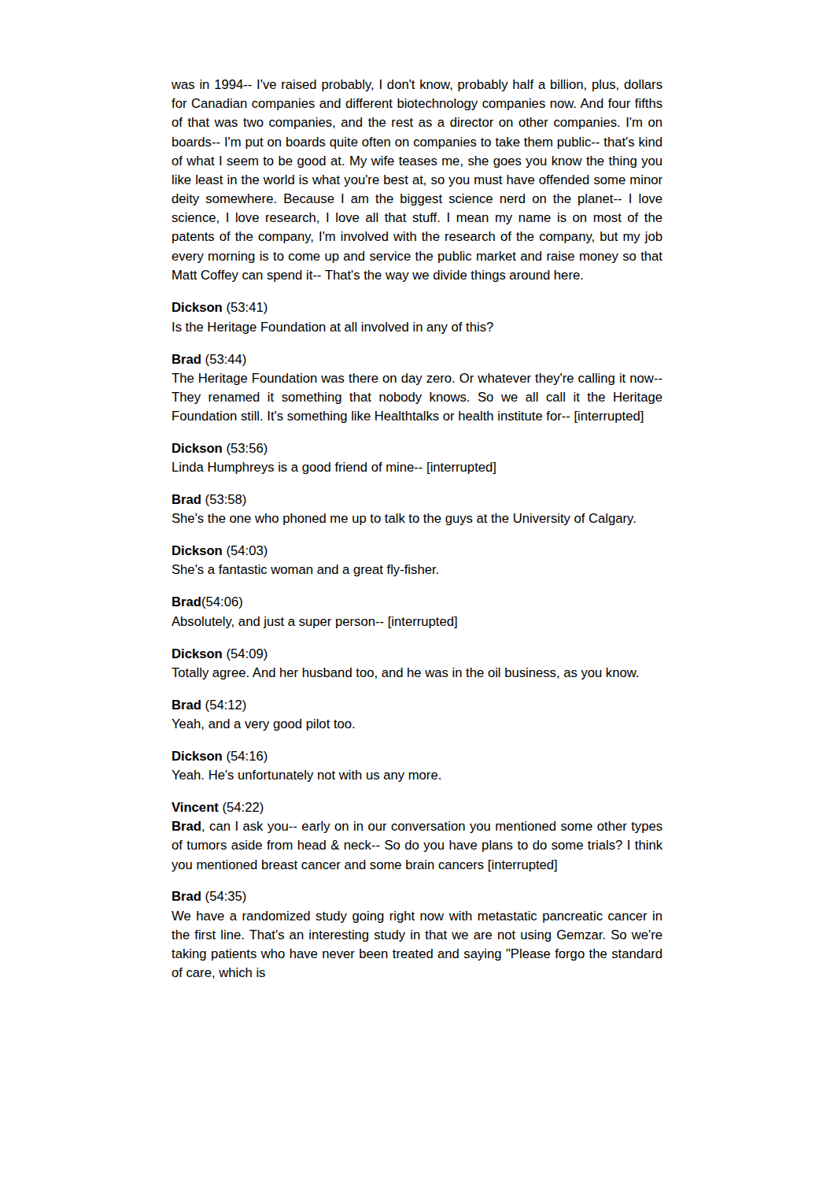was in 1994-- I've raised probably, I don't know, probably half a billion, plus, dollars for Canadian companies and different biotechnology companies now. And four fifths of that was two companies, and the rest as a director on other companies. I'm on boards-- I'm put on boards quite often on companies to take them public-- that's kind of what I seem to be good at. My wife teases me, she goes you know the thing you like least in the world is what you're best at, so you must have offended some minor deity somewhere. Because I am the biggest science nerd on the planet-- I love science, I love research, I love all that stuff. I mean my name is on most of the patents of the company, I'm involved with the research of the company, but my job every morning is to come up and service the public market and raise money so that Matt Coffey can spend it-- That's the way we divide things around here.
Dickson (53:41)
Is the Heritage Foundation at all involved in any of this?
Brad (53:44)
The Heritage Foundation was there on day zero. Or whatever they're calling it now-- They renamed it something that nobody knows. So we all call it the Heritage Foundation still. It's something like Healthtalks or health institute for-- [interrupted]
Dickson (53:56)
Linda Humphreys is a good friend of mine-- [interrupted]
Brad (53:58)
She's the one who phoned me up to talk to the guys at the University of Calgary.
Dickson (54:03)
She's a fantastic woman and a great fly-fisher.
Brad(54:06)
Absolutely, and just a super person-- [interrupted]
Dickson (54:09)
Totally agree. And her husband too, and he was in the oil business, as you know.
Brad (54:12)
Yeah, and a very good pilot too.
Dickson (54:16)
Yeah. He's unfortunately not with us any more.
Vincent (54:22)
Brad, can I ask you-- early on in our conversation you mentioned some other types of tumors aside from head & neck-- So do you have plans to do some trials? I think you mentioned breast cancer and some brain cancers [interrupted]
Brad (54:35)
We have a randomized study going right now with metastatic pancreatic cancer in the first line. That's an interesting study in that we are not using Gemzar. So we're taking patients who have never been treated and saying "Please forgo the standard of care, which is